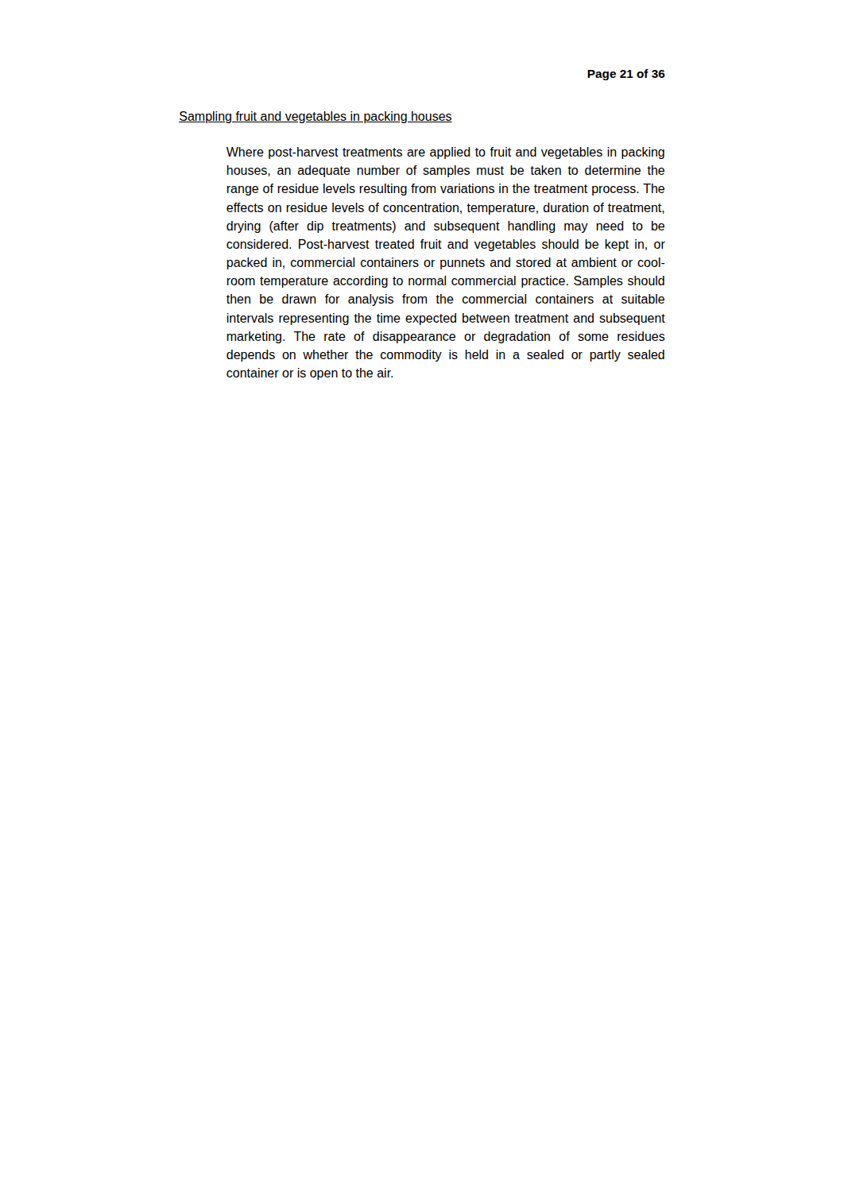Page 21 of 36
Sampling fruit and vegetables in packing houses
Where post-harvest treatments are applied to fruit and vegetables in packing houses, an adequate number of samples must be taken to determine the range of residue levels resulting from variations in the treatment process. The effects on residue levels of concentration, temperature, duration of treatment, drying (after dip treatments) and subsequent handling may need to be considered. Post-harvest treated fruit and vegetables should be kept in, or packed in, commercial containers or punnets and stored at ambient or cool-room temperature according to normal commercial practice. Samples should then be drawn for analysis from the commercial containers at suitable intervals representing the time expected between treatment and subsequent marketing. The rate of disappearance or degradation of some residues depends on whether the commodity is held in a sealed or partly sealed container or is open to the air.